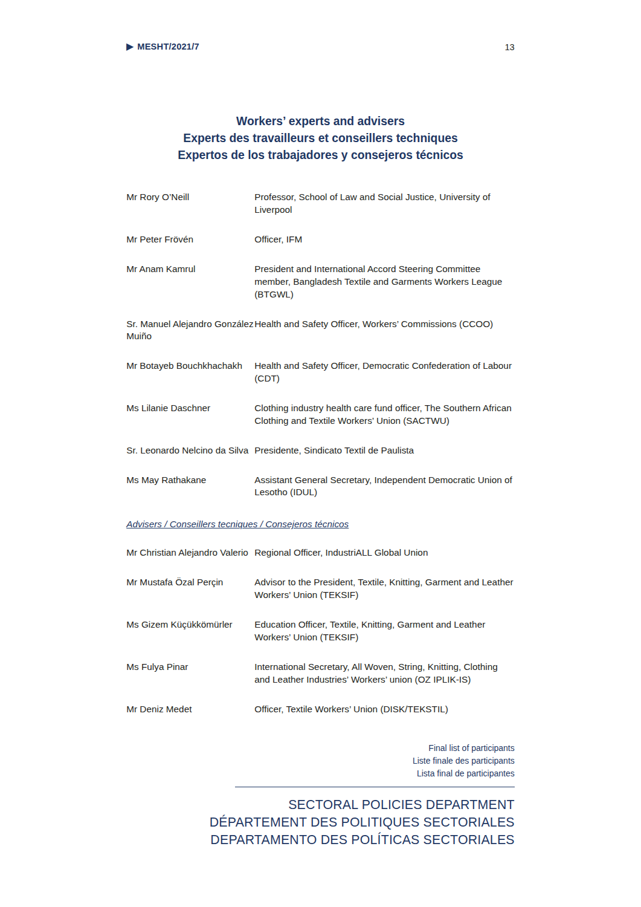▶ MESHT/2021/7
13
Workers’ experts and advisers
Experts des travailleurs et conseillers techniques
Expertos de los trabajadores y consejeros técnicos
| Mr Rory O’Neill | Professor, School of Law and Social Justice, University of Liverpool |
| Mr Peter Frövén | Officer, IFM |
| Mr Anam Kamrul | President and International Accord Steering Committee member, Bangladesh Textile and Garments Workers League (BTGWL) |
| Sr. Manuel Alejandro González Muiño | Health and Safety Officer, Workers’ Commissions (CCOO) |
| Mr Botayeb Bouchkhachakh | Health and Safety Officer, Democratic Confederation of Labour (CDT) |
| Ms Lilanie Daschner | Clothing industry health care fund officer, The Southern African Clothing and Textile Workers’ Union (SACTWU) |
| Sr. Leonardo Nelcino da Silva | Presidente, Sindicato Textil de Paulista |
| Ms May Rathakane | Assistant General Secretary, Independent Democratic Union of Lesotho (IDUL) |
Advisers / Conseillers tecniques / Consejeros técnicos
| Mr Christian Alejandro Valerio | Regional Officer, IndustriALL Global Union |
| Mr Mustafa Özal Perçin | Advisor to the President, Textile, Knitting, Garment and Leather Workers’ Union (TEKSIF) |
| Ms Gizem Küçükkömürler | Education Officer, Textile, Knitting, Garment and Leather Workers’ Union (TEKSIF) |
| Ms Fulya Pinar | International Secretary, All Woven, String, Knitting, Clothing and Leather Industries’ Workers’ union (OZ IPLIK-IS) |
| Mr Deniz Medet | Officer, Textile Workers’ Union (DISK/TEKSTIL) |
Final list of participants
Liste finale des participants
Lista final de participantes
SECTORAL POLICIES DEPARTMENT
DÉPARTEMENT DES POLITIQUES SECTORIALES
DEPARTAMENTO DES POLÍTICAS SECTORIALES